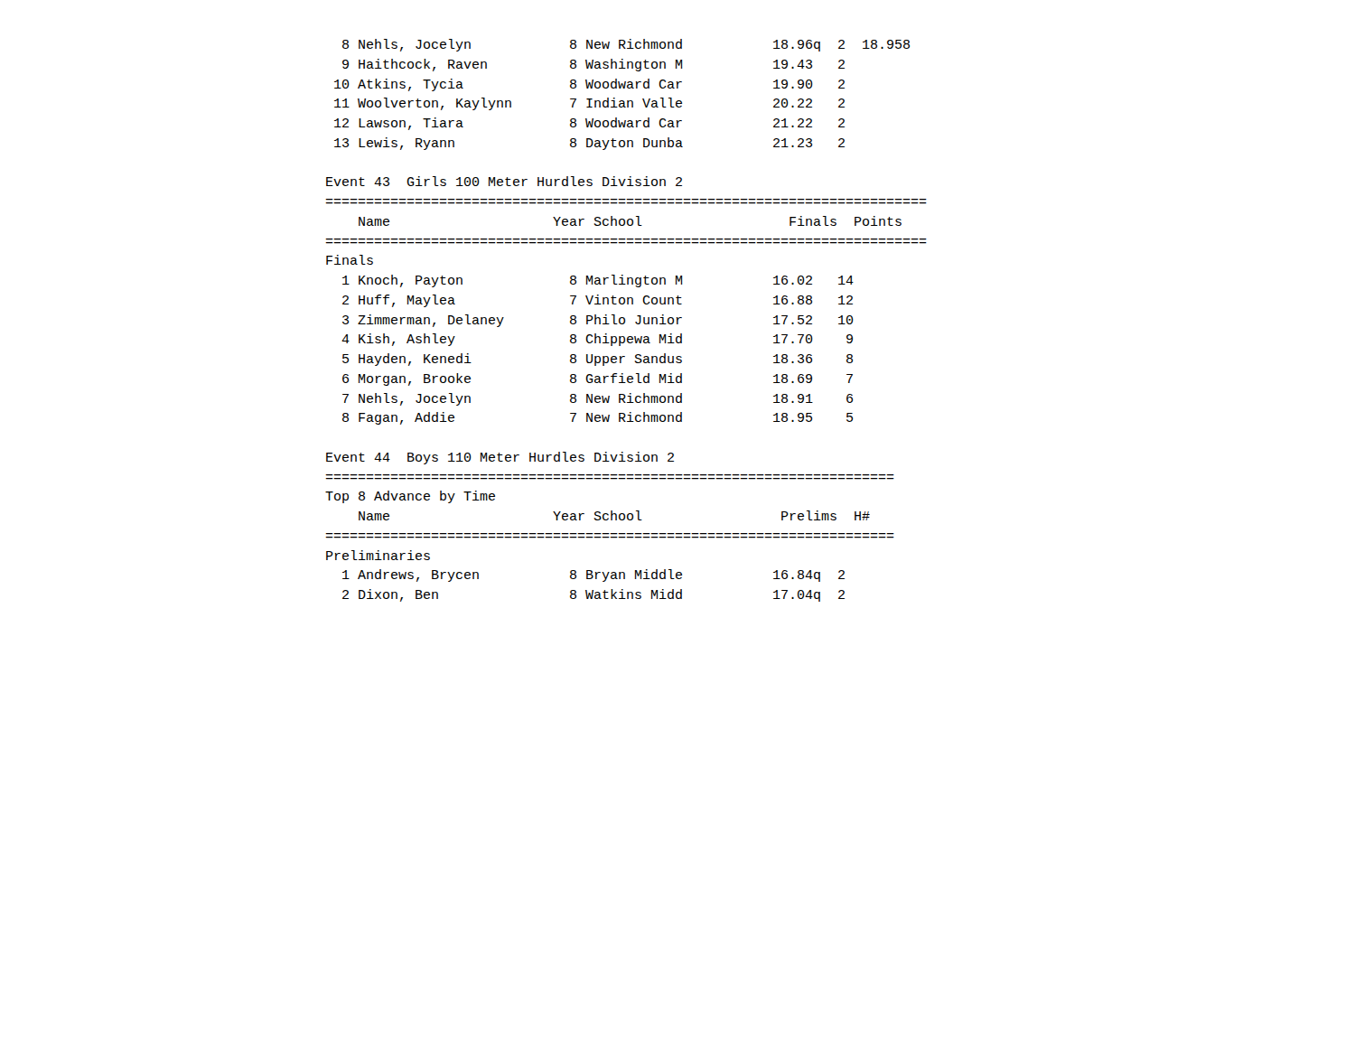8 Nehls, Jocelyn            8 New Richmond           18.96q  2  18.958
  9 Haithcock, Raven          8 Washington M           19.43   2
 10 Atkins, Tycia             8 Woodward Car           19.90   2
 11 Woolverton, Kaylynn       7 Indian Valle           20.22   2
 12 Lawson, Tiara             8 Woodward Car           21.22   2
 13 Lewis, Ryann              8 Dayton Dunba           21.23   2
Event 43  Girls 100 Meter Hurdles Division 2
==========================================================================
    Name                    Year School                  Finals  Points
==========================================================================
Finals
  1 Knoch, Payton             8 Marlington M           16.02   14
  2 Huff, Maylea              7 Vinton Count           16.88   12
  3 Zimmerman, Delaney        8 Philo Junior           17.52   10
  4 Kish, Ashley              8 Chippewa Mid           17.70    9
  5 Hayden, Kenedi            8 Upper Sandus           18.36    8
  6 Morgan, Brooke            8 Garfield Mid           18.69    7
  7 Nehls, Jocelyn            8 New Richmond           18.91    6
  8 Fagan, Addie              7 New Richmond           18.95    5
Event 44  Boys 110 Meter Hurdles Division 2
======================================================================
Top 8 Advance by Time
    Name                    Year School                 Prelims  H#
======================================================================
Preliminaries
  1 Andrews, Brycen           8 Bryan Middle           16.84q  2
  2 Dixon, Ben                8 Watkins Midd           17.04q  2